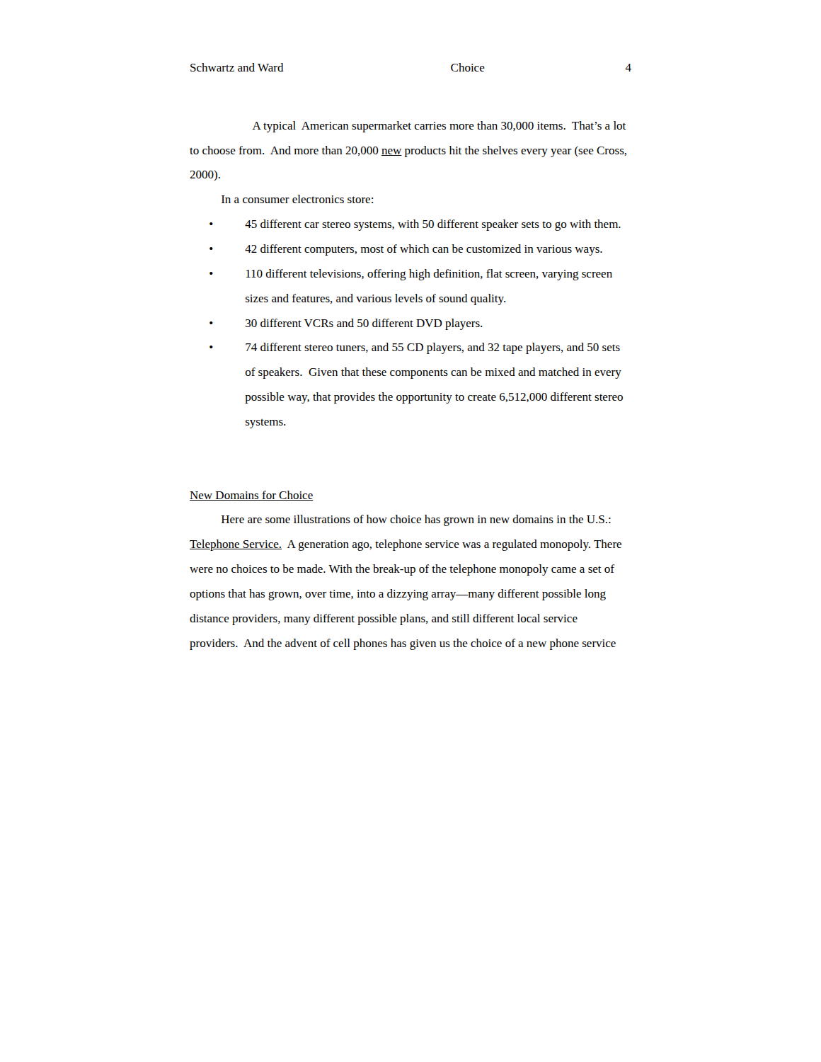Schwartz and Ward Choice 4
A typical American supermarket carries more than 30,000 items. That’s a lot to choose from. And more than 20,000 new products hit the shelves every year (see Cross, 2000).
In a consumer electronics store:
45 different car stereo systems, with 50 different speaker sets to go with them.
42 different computers, most of which can be customized in various ways.
110 different televisions, offering high definition, flat screen, varying screen sizes and features, and various levels of sound quality.
30 different VCRs and 50 different DVD players.
74 different stereo tuners, and 55 CD players, and 32 tape players, and 50 sets of speakers. Given that these components can be mixed and matched in every possible way, that provides the opportunity to create 6,512,000 different stereo systems.
New Domains for Choice
Here are some illustrations of how choice has grown in new domains in the U.S.:
Telephone Service. A generation ago, telephone service was a regulated monopoly. There were no choices to be made. With the break-up of the telephone monopoly came a set of options that has grown, over time, into a dizzying array—many different possible long distance providers, many different possible plans, and still different local service providers. And the advent of cell phones has given us the choice of a new phone service